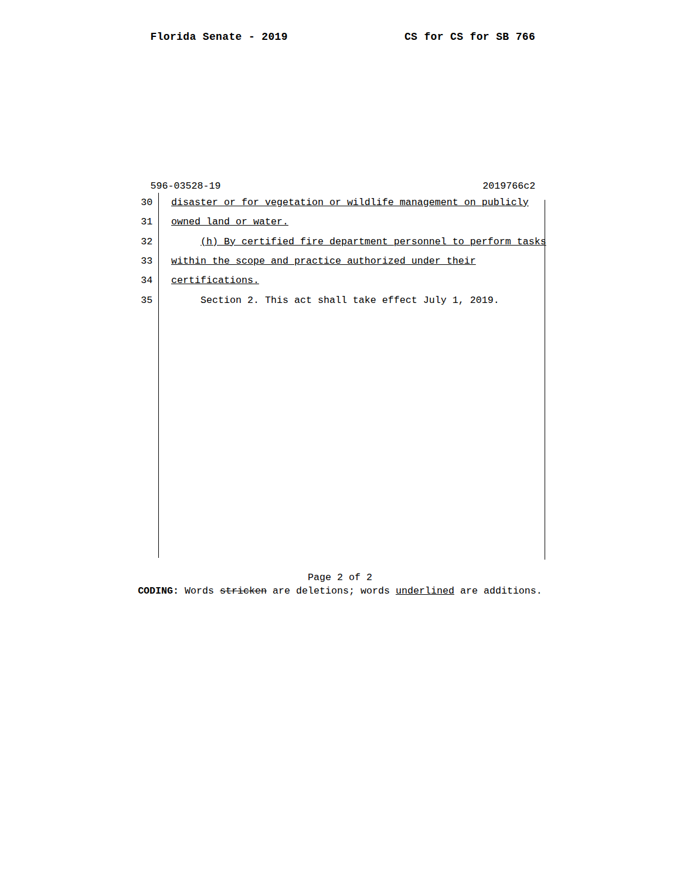Florida Senate - 2019
CS for CS for SB 766
596-03528-19
2019766c2
30
31
32
33
34
35
disaster or for vegetation or wildlife management on publicly owned land or water. (h) By certified fire department personnel to perform tasks within the scope and practice authorized under their certifications. Section 2. This act shall take effect July 1, 2019.
Page 2 of 2
CODING: Words stricken are deletions; words underlined are additions.